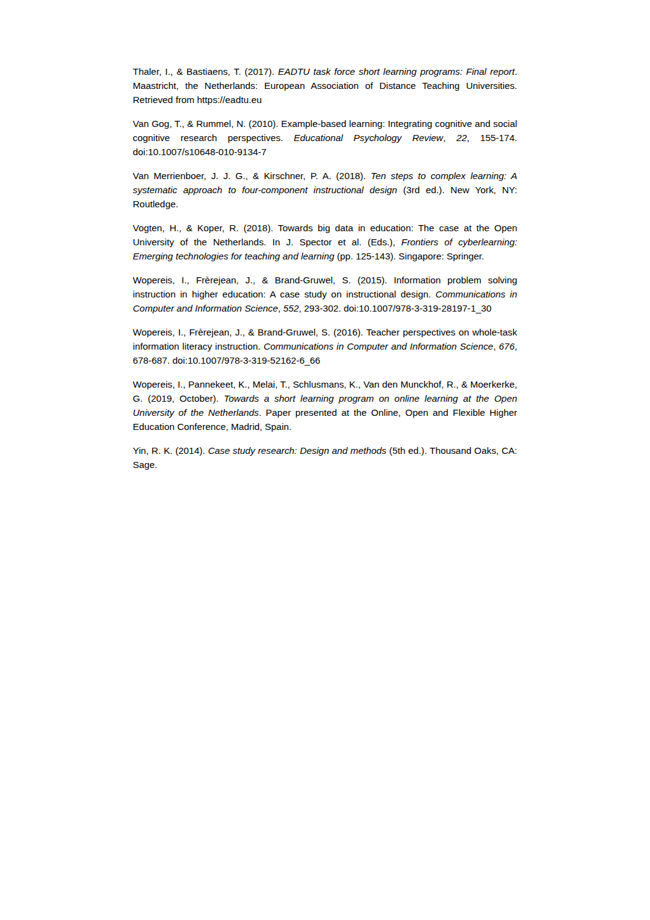Thaler, I., & Bastiaens, T. (2017). EADTU task force short learning programs: Final report. Maastricht, the Netherlands: European Association of Distance Teaching Universities. Retrieved from https://eadtu.eu
Van Gog, T., & Rummel, N. (2010). Example-based learning: Integrating cognitive and social cognitive research perspectives. Educational Psychology Review, 22, 155-174. doi:10.1007/s10648-010-9134-7
Van Merrienboer, J. J. G., & Kirschner, P. A. (2018). Ten steps to complex learning: A systematic approach to four-component instructional design (3rd ed.). New York, NY: Routledge.
Vogten, H., & Koper, R. (2018). Towards big data in education: The case at the Open University of the Netherlands. In J. Spector et al. (Eds.), Frontiers of cyberlearning: Emerging technologies for teaching and learning (pp. 125-143). Singapore: Springer.
Wopereis, I., Frèrejean, J., & Brand-Gruwel, S. (2015). Information problem solving instruction in higher education: A case study on instructional design. Communications in Computer and Information Science, 552, 293-302. doi:10.1007/978-3-319-28197-1_30
Wopereis, I., Frèrejean, J., & Brand-Gruwel, S. (2016). Teacher perspectives on whole-task information literacy instruction. Communications in Computer and Information Science, 676, 678-687. doi:10.1007/978-3-319-52162-6_66
Wopereis, I., Pannekeet, K., Melai, T., Schlusmans, K., Van den Munckhof, R., & Moerkerke, G. (2019, October). Towards a short learning program on online learning at the Open University of the Netherlands. Paper presented at the Online, Open and Flexible Higher Education Conference, Madrid, Spain.
Yin, R. K. (2014). Case study research: Design and methods (5th ed.). Thousand Oaks, CA: Sage.